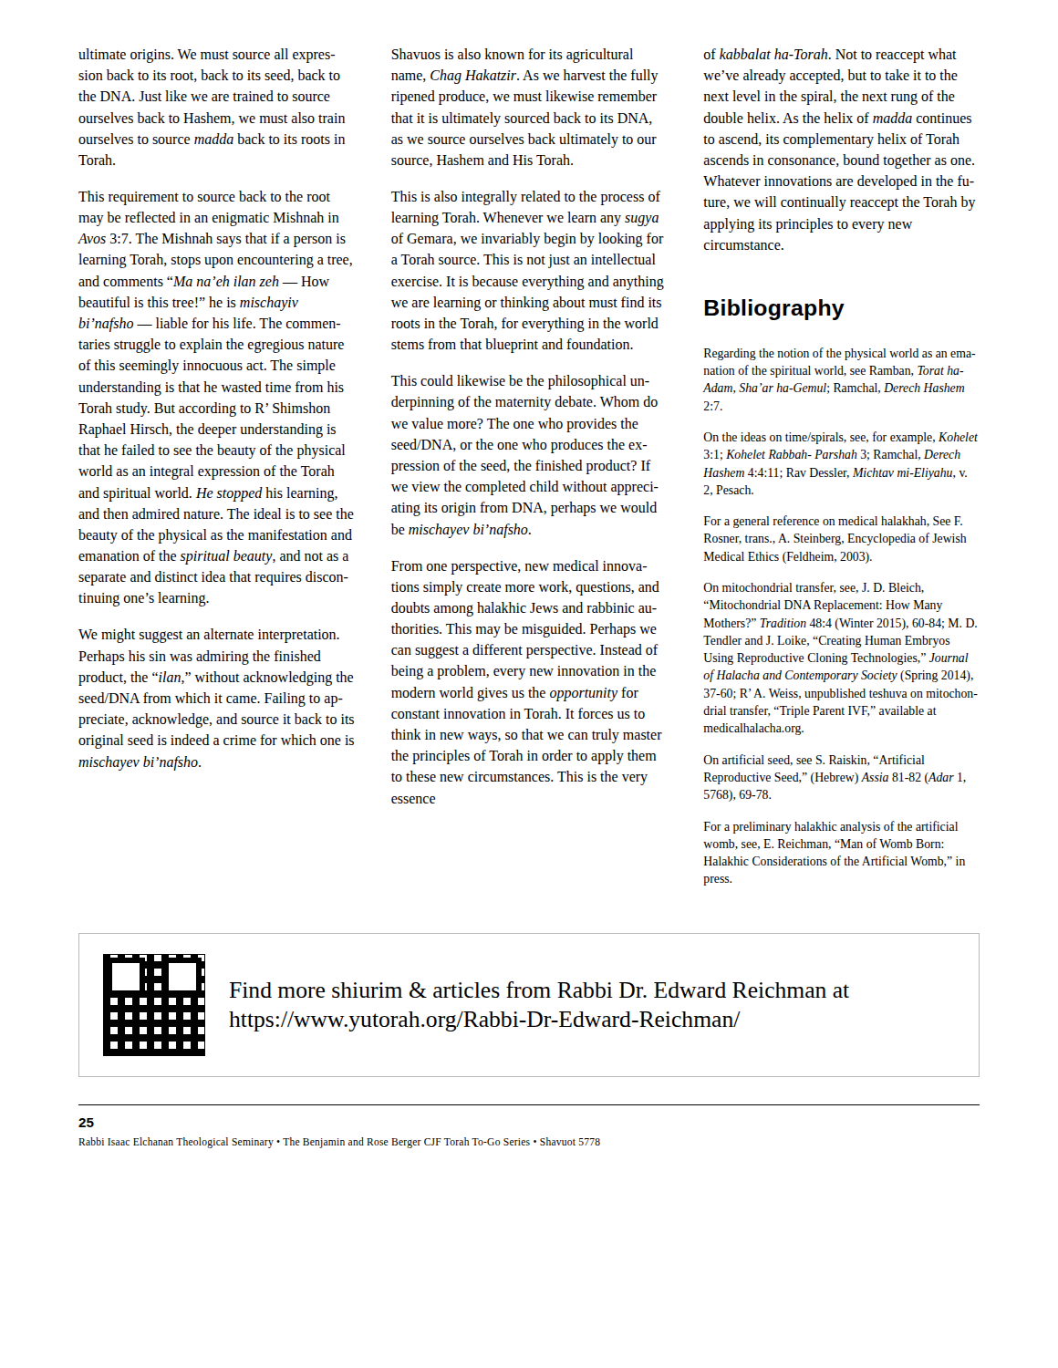ultimate origins. We must source all expression back to its root, back to its seed, back to the DNA. Just like we are trained to source ourselves back to Hashem, we must also train ourselves to source madda back to its roots in Torah.
This requirement to source back to the root may be reflected in an enigmatic Mishnah in Avos 3:7. The Mishnah says that if a person is learning Torah, stops upon encountering a tree, and comments “Ma na’eh ilan zeh — How beautiful is this tree!” he is mischayiv bi’nafsho — liable for his life. The commentaries struggle to explain the egregious nature of this seemingly innocuous act. The simple understanding is that he wasted time from his Torah study. But according to R’ Shimshon Raphael Hirsch, the deeper understanding is that he failed to see the beauty of the physical world as an integral expression of the Torah and spiritual world. He stopped his learning, and then admired nature. The ideal is to see the beauty of the physical as the manifestation and emanation of the spiritual beauty, and not as a separate and distinct idea that requires discontinuing one’s learning.
We might suggest an alternate interpretation. Perhaps his sin was admiring the finished product, the “ilan,” without acknowledging the seed/DNA from which it came. Failing to appreciate, acknowledge, and source it back to its original seed is indeed a crime for which one is mischayev bi’nafsho.
Shavuos is also known for its agricultural name, Chag Hakatzir. As we harvest the fully ripened produce, we must likewise remember that it is ultimately sourced back to its DNA, as we source ourselves back ultimately to our source, Hashem and His Torah.
This is also integrally related to the process of learning Torah. Whenever we learn any sugya of Gemara, we invariably begin by looking for a Torah source. This is not just an intellectual exercise. It is because everything and anything we are learning or thinking about must find its roots in the Torah, for everything in the world stems from that blueprint and foundation.
This could likewise be the philosophical underpinning of the maternity debate. Whom do we value more? The one who provides the seed/DNA, or the one who produces the expression of the seed, the finished product? If we view the completed child without appreciating its origin from DNA, perhaps we would be mischayev bi’nafsho.
From one perspective, new medical innovations simply create more work, questions, and doubts among halakhic Jews and rabbinic authorities. This may be misguided. Perhaps we can suggest a different perspective. Instead of being a problem, every new innovation in the modern world gives us the opportunity for constant innovation in Torah. It forces us to think in new ways, so that we can truly master the principles of Torah in order to apply them to these new circumstances. This is the very essence
of kabbalat ha-Torah. Not to reaccept what we’ve already accepted, but to take it to the next level in the spiral, the next rung of the double helix. As the helix of madda continues to ascend, its complementary helix of Torah ascends in consonance, bound together as one. Whatever innovations are developed in the future, we will continually reaccept the Torah by applying its principles to every new circumstance.
Bibliography
Regarding the notion of the physical world as an emanation of the spiritual world, see Ramban, Torat ha-Adam, Sha’ar ha-Gemul; Ramchal, Derech Hashem 2:7.
On the ideas on time/spirals, see, for example, Kohelet 3:1; Kohelet Rabbah- Parshah 3; Ramchal, Derech Hashem 4:4:11; Rav Dessler, Michtav mi-Eliyahu, v. 2, Pesach.
For a general reference on medical halakhah, See F. Rosner, trans., A. Steinberg, Encyclopedia of Jewish Medical Ethics (Feldheim, 2003).
On mitochondrial transfer, see, J. D. Bleich, “Mitochondrial DNA Replacement: How Many Mothers?” Tradition 48:4 (Winter 2015), 60-84; M. D. Tendler and J. Loike, “Creating Human Embryos Using Reproductive Cloning Technologies,” Journal of Halacha and Contemporary Society (Spring 2014), 37-60; R’ A. Weiss, unpublished teshuva on mitochondrial transfer, “Triple Parent IVF,” available at medicalhalacha.org.
On artificial seed, see S. Raiskin, “Artificial Reproductive Seed,” (Hebrew) Assia 81-82 (Adar 1, 5768), 69-78.
For a preliminary halakhic analysis of the artificial womb, see, E. Reichman, “Man of Womb Born: Halakhic Considerations of the Artificial Womb,” in press.
Find more shiurim & articles from Rabbi Dr. Edward Reichman at
https://www.yutorah.org/Rabbi-Dr-Edward-Reichman/
25
Rabbi Isaac Elchanan Theological Seminary • The Benjamin and Rose Berger CJF Torah To-Go Series • Shavuot 5778